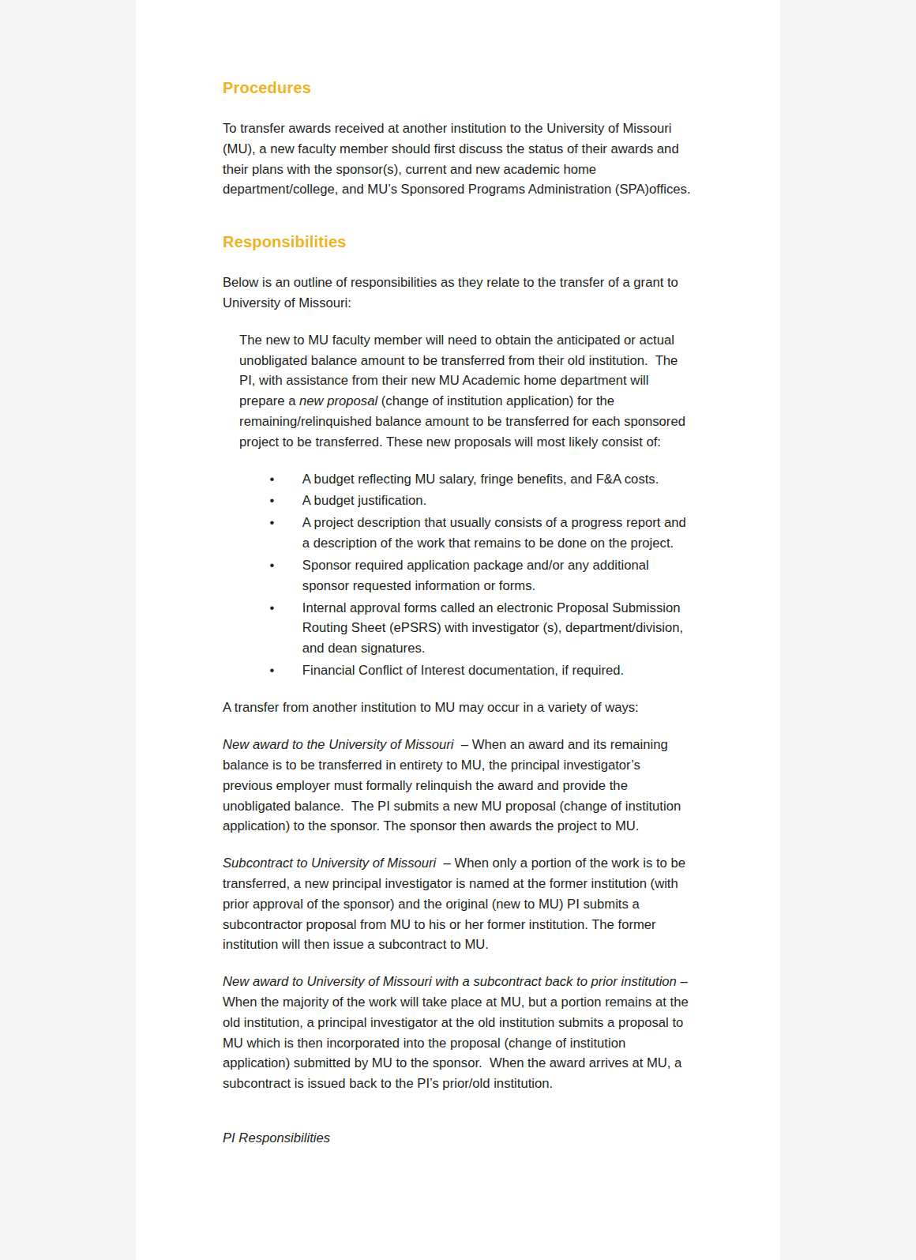Procedures
To transfer awards received at another institution to the University of Missouri (MU), a new faculty member should first discuss the status of their awards and their plans with the sponsor(s), current and new academic home department/college, and MU’s Sponsored Programs Administration (SPA)offices.
Responsibilities
Below is an outline of responsibilities as they relate to the transfer of a grant to University of Missouri:
The new to MU faculty member will need to obtain the anticipated or actual unobligated balance amount to be transferred from their old institution. The PI, with assistance from their new MU Academic home department will prepare a new proposal (change of institution application) for the remaining/relinquished balance amount to be transferred for each sponsored project to be transferred. These new proposals will most likely consist of:
A budget reflecting MU salary, fringe benefits, and F&A costs.
A budget justification.
A project description that usually consists of a progress report and a description of the work that remains to be done on the project.
Sponsor required application package and/or any additional sponsor requested information or forms.
Internal approval forms called an electronic Proposal Submission Routing Sheet (ePSRS) with investigator (s), department/division, and dean signatures.
Financial Conflict of Interest documentation, if required.
A transfer from another institution to MU may occur in a variety of ways:
New award to the University of Missouri – When an award and its remaining balance is to be transferred in entirety to MU, the principal investigator’s previous employer must formally relinquish the award and provide the unobligated balance. The PI submits a new MU proposal (change of institution application) to the sponsor. The sponsor then awards the project to MU.
Subcontract to University of Missouri – When only a portion of the work is to be transferred, a new principal investigator is named at the former institution (with prior approval of the sponsor) and the original (new to MU) PI submits a subcontractor proposal from MU to his or her former institution. The former institution will then issue a subcontract to MU.
New award to University of Missouri with a subcontract back to prior institution – When the majority of the work will take place at MU, but a portion remains at the old institution, a principal investigator at the old institution submits a proposal to MU which is then incorporated into the proposal (change of institution application) submitted by MU to the sponsor. When the award arrives at MU, a subcontract is issued back to the PI’s prior/old institution.
PI Responsibilities